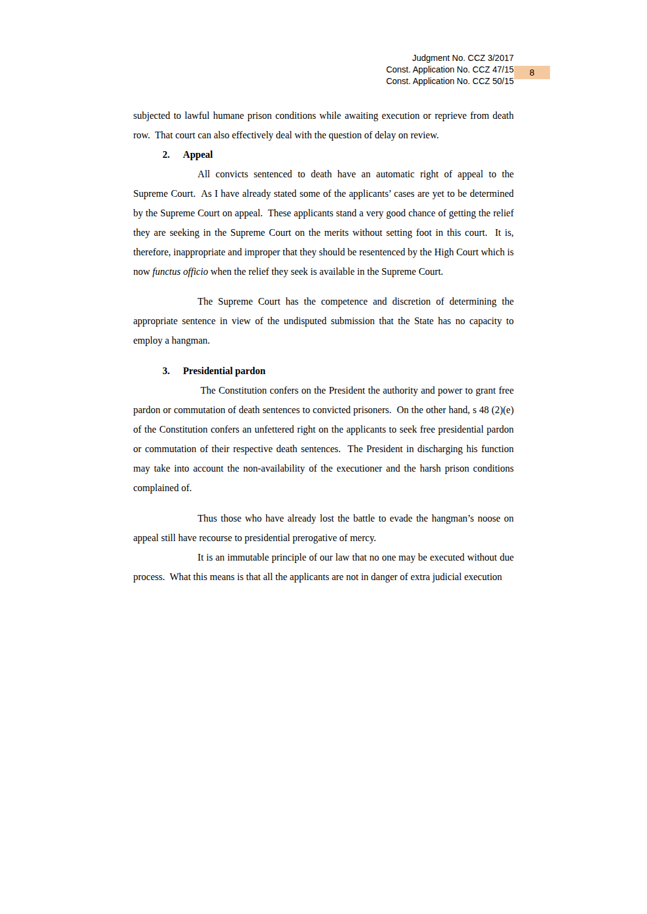Judgment No. CCZ 3/2017 Const. Application No. CCZ 47/15 Const. Application No. CCZ 50/15 8
subjected to lawful humane prison conditions while awaiting execution or reprieve from death row. That court can also effectively deal with the question of delay on review.
2. Appeal
All convicts sentenced to death have an automatic right of appeal to the Supreme Court. As I have already stated some of the applicants’ cases are yet to be determined by the Supreme Court on appeal. These applicants stand a very good chance of getting the relief they are seeking in the Supreme Court on the merits without setting foot in this court. It is, therefore, inappropriate and improper that they should be resentenced by the High Court which is now functus officio when the relief they seek is available in the Supreme Court.
The Supreme Court has the competence and discretion of determining the appropriate sentence in view of the undisputed submission that the State has no capacity to employ a hangman.
3. Presidential pardon
The Constitution confers on the President the authority and power to grant free pardon or commutation of death sentences to convicted prisoners. On the other hand, s 48 (2)(e) of the Constitution confers an unfettered right on the applicants to seek free presidential pardon or commutation of their respective death sentences. The President in discharging his function may take into account the non-availability of the executioner and the harsh prison conditions complained of.
Thus those who have already lost the battle to evade the hangman’s noose on appeal still have recourse to presidential prerogative of mercy.
It is an immutable principle of our law that no one may be executed without due process. What this means is that all the applicants are not in danger of extra judicial execution